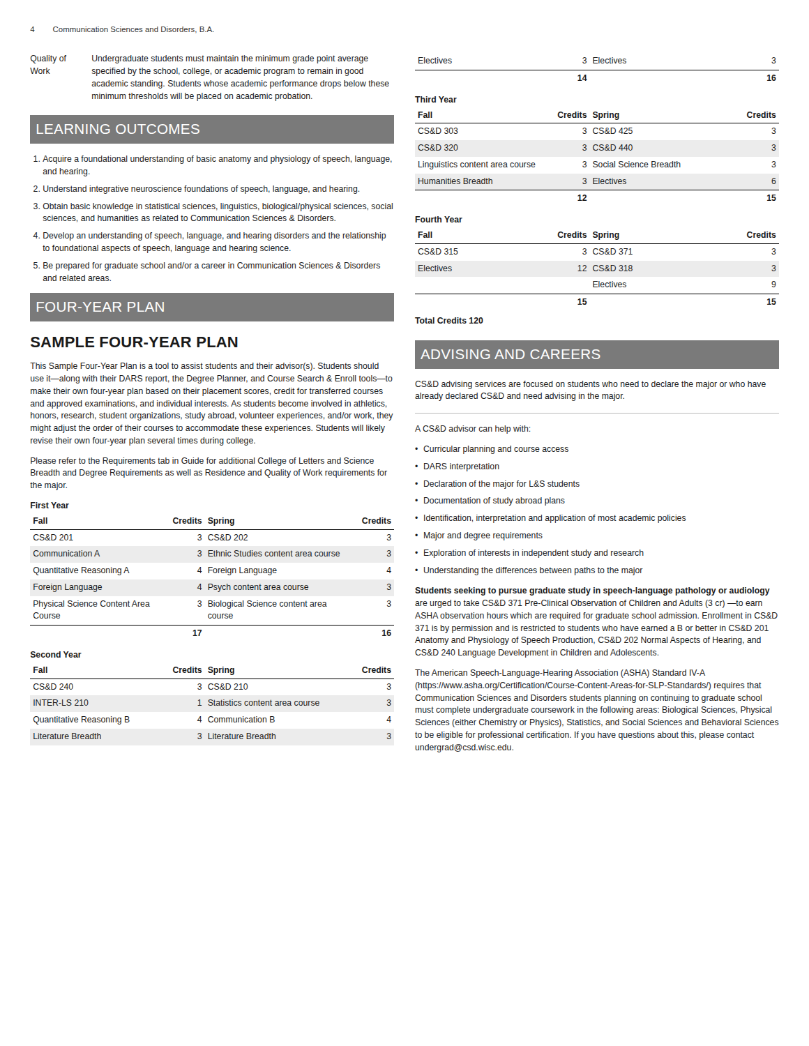4 Communication Sciences and Disorders, B.A.
| Quality of Work | Undergraduate students must maintain the minimum grade point average specified by the school, college, or academic program to remain in good academic standing. Students whose academic performance drops below these minimum thresholds will be placed on academic probation. |
LEARNING OUTCOMES
Acquire a foundational understanding of basic anatomy and physiology of speech, language, and hearing.
Understand integrative neuroscience foundations of speech, language, and hearing.
Obtain basic knowledge in statistical sciences, linguistics, biological/physical sciences, social sciences, and humanities as related to Communication Sciences & Disorders.
Develop an understanding of speech, language, and hearing disorders and the relationship to foundational aspects of speech, language and hearing science.
Be prepared for graduate school and/or a career in Communication Sciences & Disorders and related areas.
FOUR-YEAR PLAN
SAMPLE FOUR-YEAR PLAN
This Sample Four-Year Plan is a tool to assist students and their advisor(s). Students should use it—along with their DARS report, the Degree Planner, and Course Search & Enroll tools—to make their own four-year plan based on their placement scores, credit for transferred courses and approved examinations, and individual interests. As students become involved in athletics, honors, research, student organizations, study abroad, volunteer experiences, and/or work, they might adjust the order of their courses to accommodate these experiences. Students will likely revise their own four-year plan several times during college.
Please refer to the Requirements tab in Guide for additional College of Letters and Science Breadth and Degree Requirements as well as Residence and Quality of Work requirements for the major.
First Year
| Fall | Credits | Spring | Credits |
| --- | --- | --- | --- |
| CS&D 201 | 3 | CS&D 202 | 3 |
| Communication A | 3 | Ethnic Studies content area course | 3 |
| Quantitative Reasoning A | 4 | Foreign Language | 4 |
| Foreign Language | 4 | Psych content area course | 3 |
| Physical Science Content Area Course | 3 | Biological Science content area course | 3 |
| | 17 | | 16 |
Second Year
| Fall | Credits | Spring | Credits |
| --- | --- | --- | --- |
| CS&D 240 | 3 | CS&D 210 | 3 |
| INTER-LS 210 | 1 | Statistics content area course | 3 |
| Quantitative Reasoning B | 4 | Communication B | 4 |
| Literature Breadth | 3 | Literature Breadth | 3 |
| Electives | 3 | Electives | 3 |
| | 14 | | 16 |
Third Year
| Fall | Credits | Spring | Credits |
| --- | --- | --- | --- |
| CS&D 303 | 3 | CS&D 425 | 3 |
| CS&D 320 | 3 | CS&D 440 | 3 |
| Linguistics content area course | 3 | Social Science Breadth | 3 |
| Humanities Breadth | 3 | Electives | 6 |
| | 12 | | 15 |
Fourth Year
| Fall | Credits | Spring | Credits |
| --- | --- | --- | --- |
| CS&D 315 | 3 | CS&D 371 | 3 |
| Electives | 12 | CS&D 318 | 3 |
| | | Electives | 9 |
| | 15 | | 15 |
Total Credits 120
ADVISING AND CAREERS
CS&D advising services are focused on students who need to declare the major or who have already declared CS&D and need advising in the major.
A CS&D advisor can help with:
Curricular planning and course access
DARS interpretation
Declaration of the major for L&S students
Documentation of study abroad plans
Identification, interpretation and application of most academic policies
Major and degree requirements
Exploration of interests in independent study and research
Understanding the differences between paths to the major
Students seeking to pursue graduate study in speech-language pathology or audiology are urged to take CS&D 371 Pre-Clinical Observation of Children and Adults (3 cr) —to earn ASHA observation hours which are required for graduate school admission. Enrollment in CS&D 371 is by permission and is restricted to students who have earned a B or better in CS&D 201 Anatomy and Physiology of Speech Production, CS&D 202 Normal Aspects of Hearing, and CS&D 240 Language Development in Children and Adolescents.
The American Speech-Language-Hearing Association (ASHA) Standard IV-A (https://www.asha.org/Certification/Course-Content-Areas-for-SLP-Standards/) requires that Communication Sciences and Disorders students planning on continuing to graduate school must complete undergraduate coursework in the following areas: Biological Sciences, Physical Sciences (either Chemistry or Physics), Statistics, and Social Sciences and Behavioral Sciences to be eligible for professional certification. If you have questions about this, please contact undergrad@csd.wisc.edu.